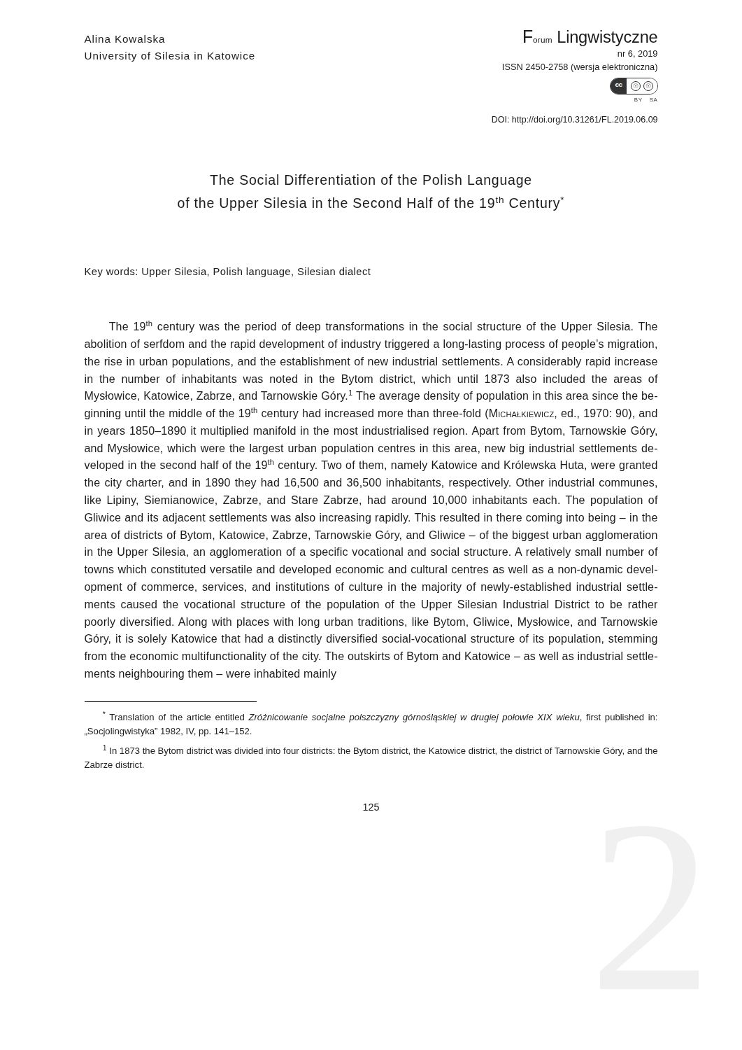2
Alina Kowalska University of Silesia in Katowice
Forum Lingwistyczne
nr 6, 2019
ISSN 2450-2758 (wersja elektroniczna)
cc ☉☉
BY SA
DOI: http://doi.org/10.31261/FL.2019.06.09
The Social Differentiation of the Polish Language
of the Upper Silesia in the Second Half of the 19th Century*
Key words: Upper Silesia, Polish language, Silesian dialect
The 19th century was the period of deep transformations in the social structure of the Upper Silesia. The abolition of serfdom and the rapid development of industry triggered a long-lasting process of people’s migration, the rise in urban populations, and the establishment of new industrial settlements. A considerably rapid increase in the number of inhabitants was noted in the Bytom district, which until 1873 also included the areas of Mysłowice, Katowice, Zabrze, and Tarnowskie Góry.1 The average density of population in this area since the beginning until the middle of the 19th century had increased more than three-fold (Michałkiewicz, ed., 1970: 90), and in years 1850–1890 it multiplied manifold in the most industrialised region. Apart from Bytom, Tarnowskie Góry, and Mysłowice, which were the largest urban population centres in this area, new big industrial settlements developed in the second half of the 19th century. Two of them, namely Katowice and Królewska Huta, were granted the city charter, and in 1890 they had 16,500 and 36,500 inhabitants, respectively. Other industrial communes, like Lipiny, Siemianowice, Zabrze, and Stare Zabrze, had around 10,000 inhabitants each. The population of Gliwice and its adjacent settlements was also increasing rapidly. This resulted in there coming into being – in the area of districts of Bytom, Katowice, Zabrze, Tarnowskie Góry, and Gliwice – of the biggest urban agglomeration in the Upper Silesia, an agglomeration of a specific vocational and social structure. A relatively small number of towns which constituted versatile and developed economic and cultural centres as well as a non-dynamic development of commerce, services, and institutions of culture in the majority of newly-established industrial settlements caused the vocational structure of the population of the Upper Silesian Industrial District to be rather poorly diversified. Along with places with long urban traditions, like Bytom, Gliwice, Mysłowice, and Tarnowskie Góry, it is solely Katowice that had a distinctly diversified social-vocational structure of its population, stemming from the economic multifunctionality of the city. The outskirts of Bytom and Katowice – as well as industrial settlements neighbouring them – were inhabited mainly
* Translation of the article entitled Zróżnicowanie socjalne polszczyzny górnośląskiej w drugiej połowie XIX wieku, first published in: „Socjolingwistyka” 1982, IV, pp. 141–152.
1 In 1873 the Bytom district was divided into four districts: the Bytom district, the Katowice district, the district of Tarnowskie Góry, and the Zabrze district.
125